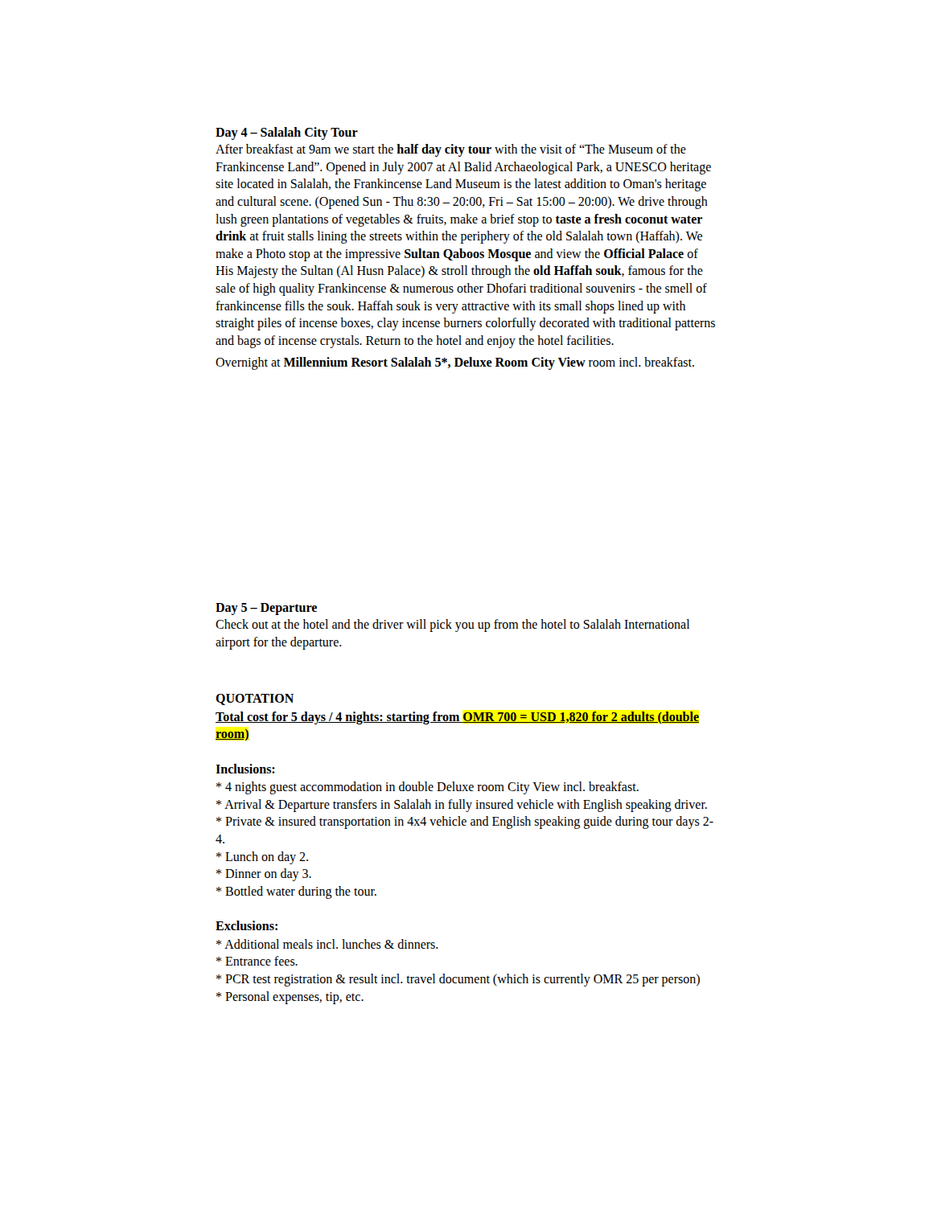Day 4 – Salalah City Tour
After breakfast at 9am we start the half day city tour with the visit of “The Museum of the Frankincense Land”. Opened in July 2007 at Al Balid Archaeological Park, a UNESCO heritage site located in Salalah, the Frankincense Land Museum is the latest addition to Oman's heritage and cultural scene. (Opened Sun - Thu 8:30 – 20:00, Fri – Sat 15:00 – 20:00). We drive through lush green plantations of vegetables & fruits, make a brief stop to taste a fresh coconut water drink at fruit stalls lining the streets within the periphery of the old Salalah town (Haffah). We make a Photo stop at the impressive Sultan Qaboos Mosque and view the Official Palace of His Majesty the Sultan (Al Husn Palace) & stroll through the old Haffah souk, famous for the sale of high quality Frankincense & numerous other Dhofari traditional souvenirs - the smell of frankincense fills the souk. Haffah souk is very attractive with its small shops lined up with straight piles of incense boxes, clay incense burners colorfully decorated with traditional patterns and bags of incense crystals. Return to the hotel and enjoy the hotel facilities.
Overnight at Millennium Resort Salalah 5*, Deluxe Room City View room incl. breakfast.
Day 5 – Departure
Check out at the hotel and the driver will pick you up from the hotel to Salalah International airport for the departure.
QUOTATION
Total cost for 5 days / 4 nights: starting from OMR 700 = USD 1,820 for 2 adults (double room)
Inclusions:
4 nights guest accommodation in double Deluxe room City View incl. breakfast.
Arrival & Departure transfers in Salalah in fully insured vehicle with English speaking driver.
Private & insured transportation in 4x4 vehicle and English speaking guide during tour days 2-4.
Lunch on day 2.
Dinner on day 3.
Bottled water during the tour.
Exclusions:
Additional meals incl. lunches & dinners.
Entrance fees.
PCR test registration & result incl. travel document (which is currently OMR 25 per person)
Personal expenses, tip, etc.